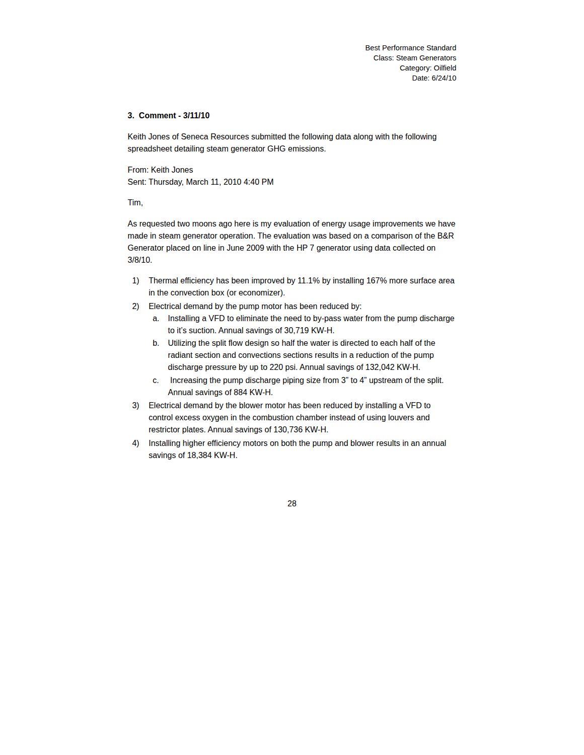Best Performance Standard
Class: Steam Generators
Category: Oilfield
Date: 6/24/10
3. Comment - 3/11/10
Keith Jones of Seneca Resources submitted the following data along with the following spreadsheet detailing steam generator GHG emissions.
From: Keith Jones
Sent: Thursday, March 11, 2010 4:40 PM
Tim,
As requested two moons ago here is my evaluation of energy usage improvements we have made in steam generator operation. The evaluation was based on a comparison of the B&R Generator placed on line in June 2009 with the HP 7 generator using data collected on 3/8/10.
1) Thermal efficiency has been improved by 11.1% by installing 167% more surface area in the convection box (or economizer).
2) Electrical demand by the pump motor has been reduced by:
a. Installing a VFD to eliminate the need to by-pass water from the pump discharge to it’s suction. Annual savings of 30,719 KW-H.
b. Utilizing the split flow design so half the water is directed to each half of the radiant section and convections sections results in a reduction of the pump discharge pressure by up to 220 psi. Annual savings of 132,042 KW-H.
c. Increasing the pump discharge piping size from 3” to 4” upstream of the split. Annual savings of 884 KW-H.
3) Electrical demand by the blower motor has been reduced by installing a VFD to control excess oxygen in the combustion chamber instead of using louvers and restrictor plates. Annual savings of 130,736 KW-H.
4) Installing higher efficiency motors on both the pump and blower results in an annual savings of 18,384 KW-H.
28